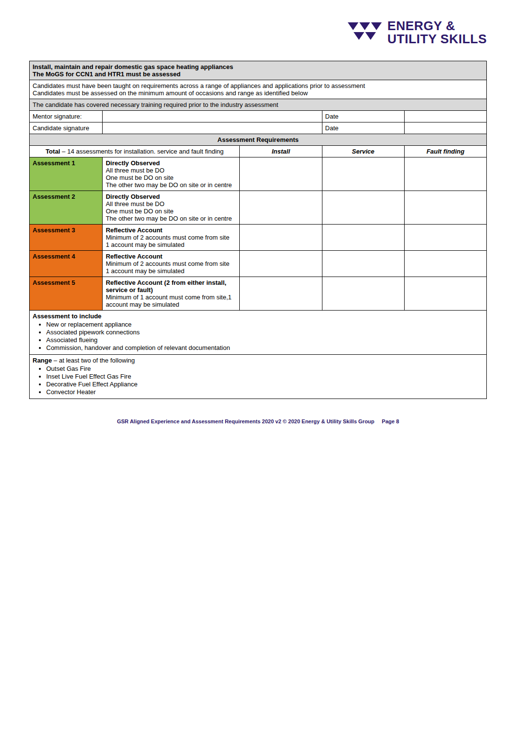ENERGY &
UTILITY SKILLS
| Install, maintain and repair domestic gas space heating appliances The MoGS for CCN1 and HTR1 must be assessed |
| Candidates must have been taught on requirements across a range of appliances and applications prior to assessment Candidates must be assessed on the minimum amount of occasions and range as identified below |
| The candidate has covered necessary training required prior to the industry assessment |
| Mentor signature: | | Date | |
| Candidate signature | | Date | |
| Assessment Requirements |
| Total – 14 assessments for installation. service and fault finding | Install | Service | Fault finding |
| Assessment 1 | Directly Observed All three must be DO One must be DO on site The other two may be DO on site or in centre | | | |
| Assessment 2 | Directly Observed All three must be DO One must be DO on site The other two may be DO on site or in centre | | | |
| Assessment 3 | Reflective Account Minimum of 2 accounts must come from site 1 account may be simulated | | | |
| Assessment 4 | Reflective Account Minimum of 2 accounts must come from site 1 account may be simulated | | | |
| Assessment 5 | Reflective Account (2 from either install, service or fault) Minimum of 1 account must come from site,1 account may be simulated | | | |
| Assessment to include New or replacement appliance Associated pipework connections Associated flueing Commission, handover and completion of relevant documentation |
| Range – at least two of the following Outset Gas Fire Inset Live Fuel Effect Gas Fire Decorative Fuel Effect Appliance Convector Heater |
GSR Aligned Experience and Assessment Requirements 2020 v2 © 2020 Energy & Utility Skills Group Page 8